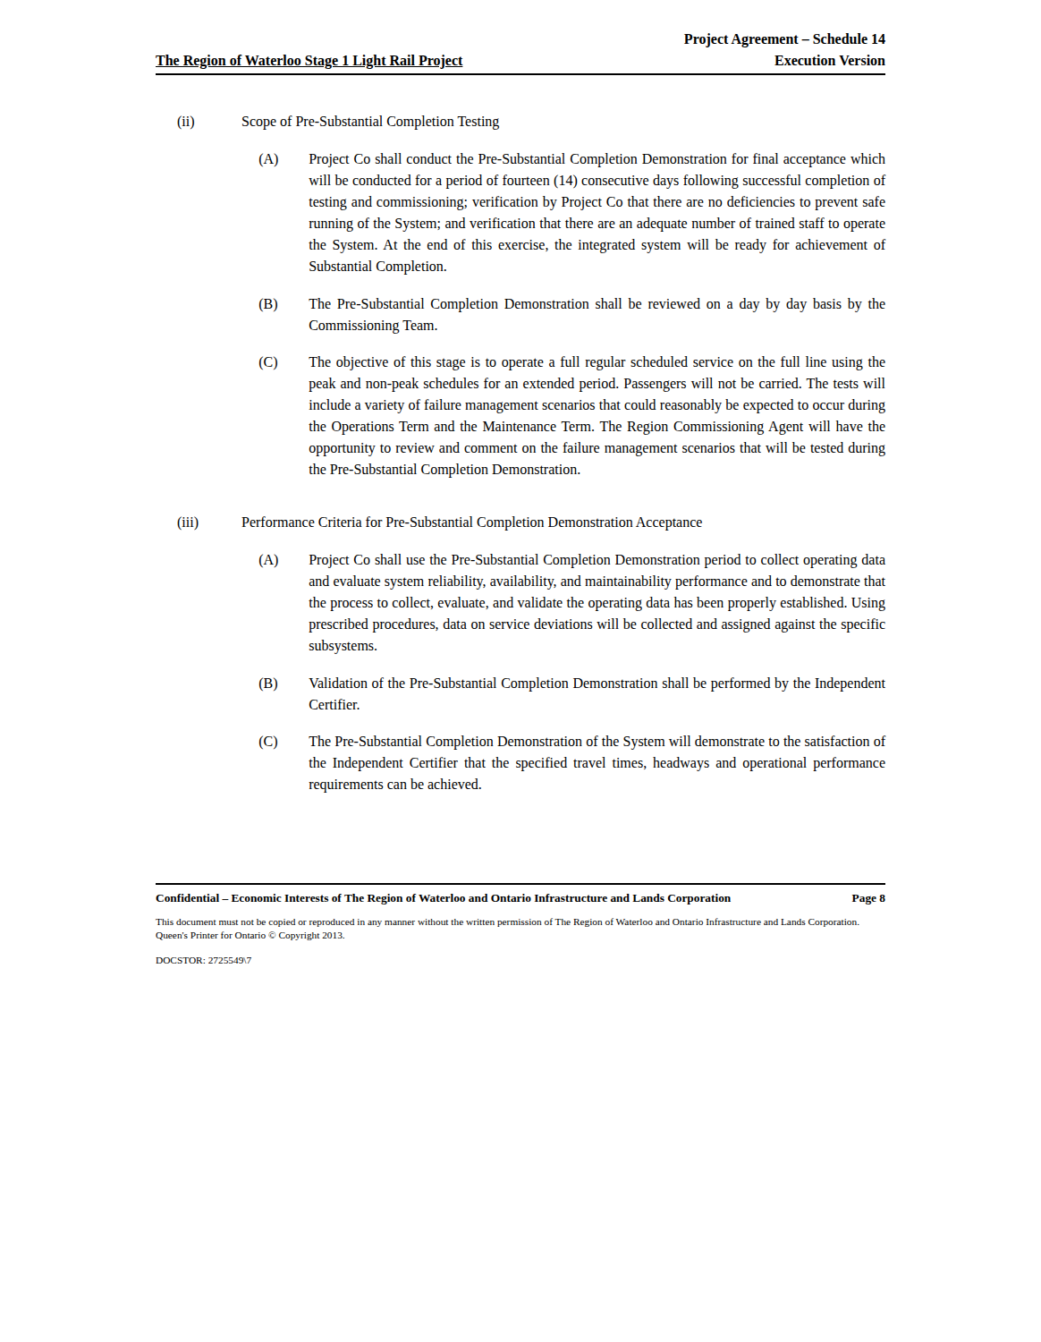The Region of Waterloo Stage 1 Light Rail Project
Project Agreement – Schedule 14
Execution Version
(ii)
Scope of Pre-Substantial Completion Testing
(A)
Project Co shall conduct the Pre-Substantial Completion Demonstration for final acceptance which will be conducted for a period of fourteen (14) consecutive days following successful completion of testing and commissioning; verification by Project Co that there are no deficiencies to prevent safe running of the System; and verification that there are an adequate number of trained staff to operate the System. At the end of this exercise, the integrated system will be ready for achievement of Substantial Completion.
(B)
The Pre-Substantial Completion Demonstration shall be reviewed on a day by day basis by the Commissioning Team.
(C)
The objective of this stage is to operate a full regular scheduled service on the full line using the peak and non-peak schedules for an extended period. Passengers will not be carried. The tests will include a variety of failure management scenarios that could reasonably be expected to occur during the Operations Term and the Maintenance Term. The Region Commissioning Agent will have the opportunity to review and comment on the failure management scenarios that will be tested during the Pre-Substantial Completion Demonstration.
(iii)
Performance Criteria for Pre-Substantial Completion Demonstration Acceptance
(A)
Project Co shall use the Pre-Substantial Completion Demonstration period to collect operating data and evaluate system reliability, availability, and maintainability performance and to demonstrate that the process to collect, evaluate, and validate the operating data has been properly established. Using prescribed procedures, data on service deviations will be collected and assigned against the specific subsystems.
(B)
Validation of the Pre-Substantial Completion Demonstration shall be performed by the Independent Certifier.
(C)
The Pre-Substantial Completion Demonstration of the System will demonstrate to the satisfaction of the Independent Certifier that the specified travel times, headways and operational performance requirements can be achieved.
Confidential – Economic Interests of The Region of Waterloo and Ontario Infrastructure and Lands Corporation
Page 8
This document must not be copied or reproduced in any manner without the written permission of The Region of Waterloo and Ontario Infrastructure and Lands Corporation. Queen's Printer for Ontario © Copyright 2013.
DOCSTOR: 2725549\7